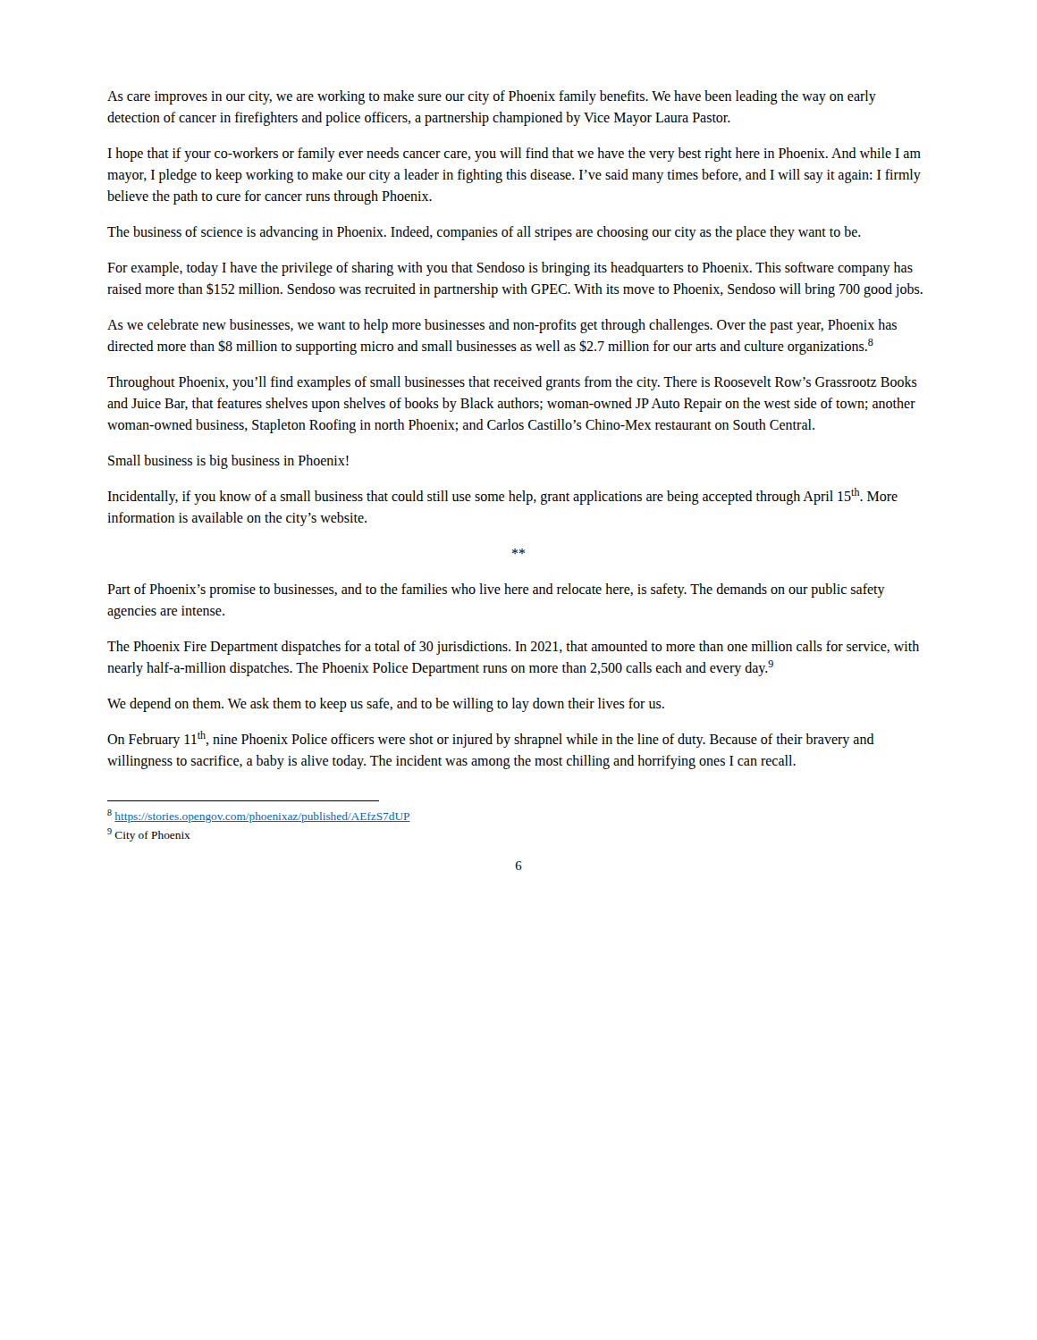As care improves in our city, we are working to make sure our city of Phoenix family benefits. We have been leading the way on early detection of cancer in firefighters and police officers, a partnership championed by Vice Mayor Laura Pastor.
I hope that if your co-workers or family ever needs cancer care, you will find that we have the very best right here in Phoenix. And while I am mayor, I pledge to keep working to make our city a leader in fighting this disease. I’ve said many times before, and I will say it again: I firmly believe the path to cure for cancer runs through Phoenix.
The business of science is advancing in Phoenix. Indeed, companies of all stripes are choosing our city as the place they want to be.
For example, today I have the privilege of sharing with you that Sendoso is bringing its headquarters to Phoenix. This software company has raised more than $152 million. Sendoso was recruited in partnership with GPEC. With its move to Phoenix, Sendoso will bring 700 good jobs.
As we celebrate new businesses, we want to help more businesses and non-profits get through challenges. Over the past year, Phoenix has directed more than $8 million to supporting micro and small businesses as well as $2.7 million for our arts and culture organizations.8
Throughout Phoenix, you’ll find examples of small businesses that received grants from the city. There is Roosevelt Row’s Grassrootz Books and Juice Bar, that features shelves upon shelves of books by Black authors; woman-owned JP Auto Repair on the west side of town; another woman-owned business, Stapleton Roofing in north Phoenix; and Carlos Castillo’s Chino-Mex restaurant on South Central.
Small business is big business in Phoenix!
Incidentally, if you know of a small business that could still use some help, grant applications are being accepted through April 15th. More information is available on the city’s website.
**
Part of Phoenix’s promise to businesses, and to the families who live here and relocate here, is safety. The demands on our public safety agencies are intense.
The Phoenix Fire Department dispatches for a total of 30 jurisdictions. In 2021, that amounted to more than one million calls for service, with nearly half-a-million dispatches. The Phoenix Police Department runs on more than 2,500 calls each and every day.9
We depend on them. We ask them to keep us safe, and to be willing to lay down their lives for us.
On February 11th, nine Phoenix Police officers were shot or injured by shrapnel while in the line of duty. Because of their bravery and willingness to sacrifice, a baby is alive today. The incident was among the most chilling and horrifying ones I can recall.
8 https://stories.opengov.com/phoenixaz/published/AEfzS7dUP
9 City of Phoenix
6